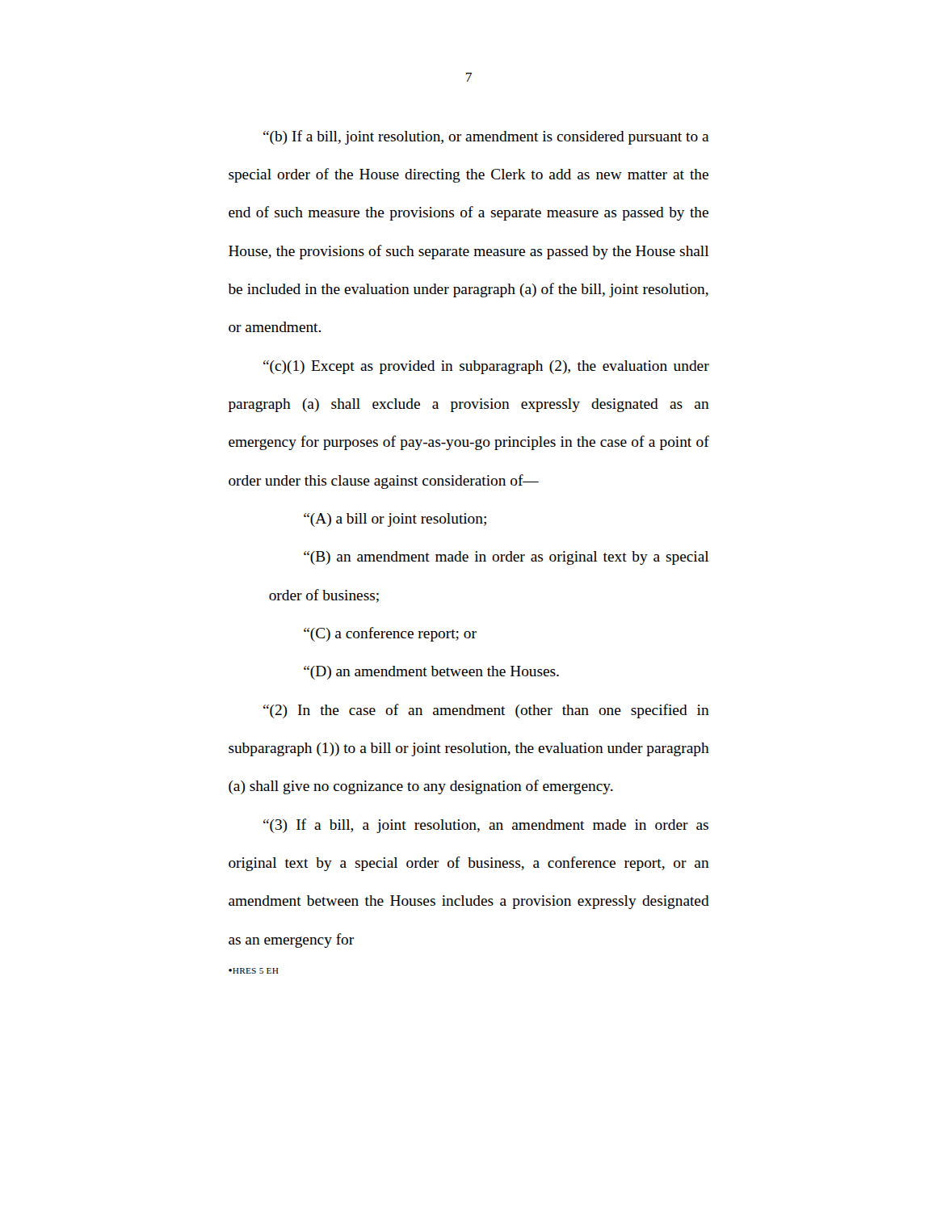7
“(b) If a bill, joint resolution, or amendment is considered pursuant to a special order of the House directing the Clerk to add as new matter at the end of such measure the provisions of a separate measure as passed by the House, the provisions of such separate measure as passed by the House shall be included in the evaluation under paragraph (a) of the bill, joint resolution, or amendment.
“(c)(1) Except as provided in subparagraph (2), the evaluation under paragraph (a) shall exclude a provision expressly designated as an emergency for purposes of pay-as-you-go principles in the case of a point of order under this clause against consideration of—
“(A) a bill or joint resolution;
“(B) an amendment made in order as original text by a special order of business;
“(C) a conference report; or
“(D) an amendment between the Houses.
“(2) In the case of an amendment (other than one specified in subparagraph (1)) to a bill or joint resolution, the evaluation under paragraph (a) shall give no cognizance to any designation of emergency.
“(3) If a bill, a joint resolution, an amendment made in order as original text by a special order of business, a conference report, or an amendment between the Houses includes a provision expressly designated as an emergency for
•HRES 5 EH